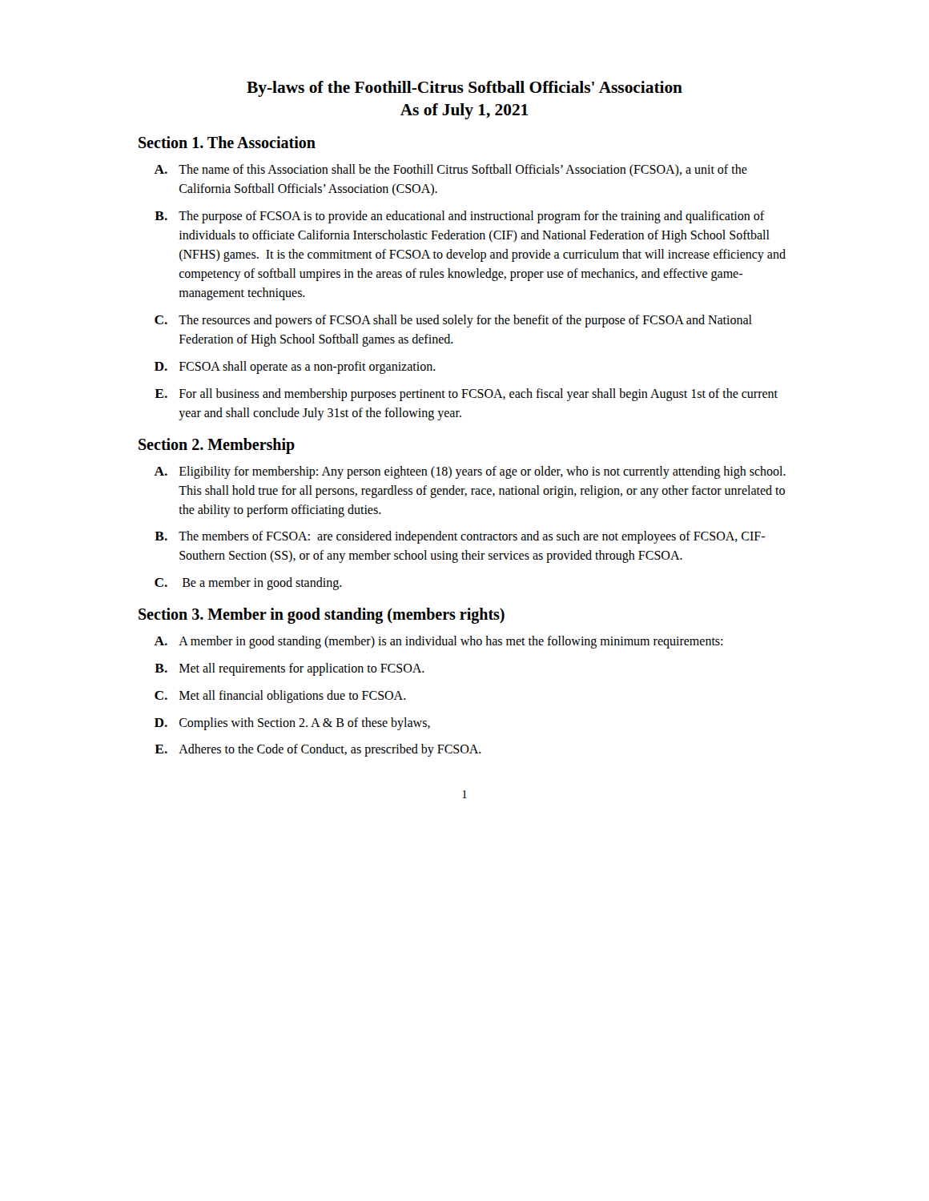By-laws of the Foothill-Citrus Softball Officials' Association As of July 1, 2021
Section 1. The Association
The name of this Association shall be the Foothill Citrus Softball Officials’ Association (FCSOA), a unit of the California Softball Officials’ Association (CSOA).
The purpose of FCSOA is to provide an educational and instructional program for the training and qualification of individuals to officiate California Interscholastic Federation (CIF) and National Federation of High School Softball (NFHS) games. It is the commitment of FCSOA to develop and provide a curriculum that will increase efficiency and competency of softball umpires in the areas of rules knowledge, proper use of mechanics, and effective game-management techniques.
The resources and powers of FCSOA shall be used solely for the benefit of the purpose of FCSOA and National Federation of High School Softball games as defined.
FCSOA shall operate as a non-profit organization.
For all business and membership purposes pertinent to FCSOA, each fiscal year shall begin August 1st of the current year and shall conclude July 31st of the following year.
Section 2. Membership
Eligibility for membership: Any person eighteen (18) years of age or older, who is not currently attending high school. This shall hold true for all persons, regardless of gender, race, national origin, religion, or any other factor unrelated to the ability to perform officiating duties.
The members of FCSOA: are considered independent contractors and as such are not employees of FCSOA, CIF-Southern Section (SS), or of any member school using their services as provided through FCSOA.
Be a member in good standing.
Section 3. Member in good standing (members rights)
A member in good standing (member) is an individual who has met the following minimum requirements:
Met all requirements for application to FCSOA.
Met all financial obligations due to FCSOA.
Complies with Section 2. A & B of these bylaws,
Adheres to the Code of Conduct, as prescribed by FCSOA.
1